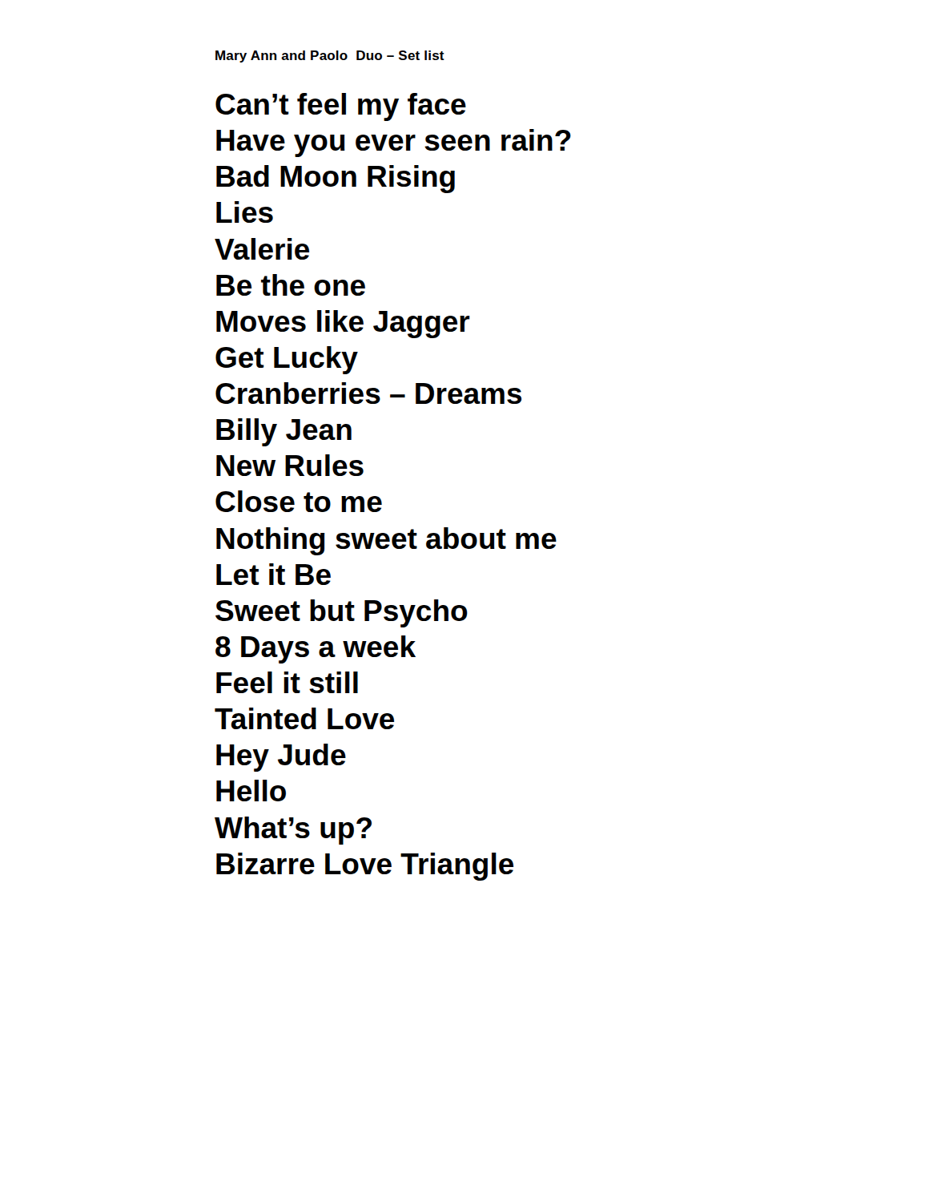Mary Ann and Paolo Duo – Set list
Can’t feel my face
Have you ever seen rain?
Bad Moon Rising
Lies
Valerie
Be the one
Moves like Jagger
Get Lucky
Cranberries – Dreams
Billy Jean
New Rules
Close to me
Nothing sweet about me
Let it Be
Sweet but Psycho
8 Days a week
Feel it still
Tainted Love
Hey Jude
Hello
What’s up?
Bizarre Love Triangle